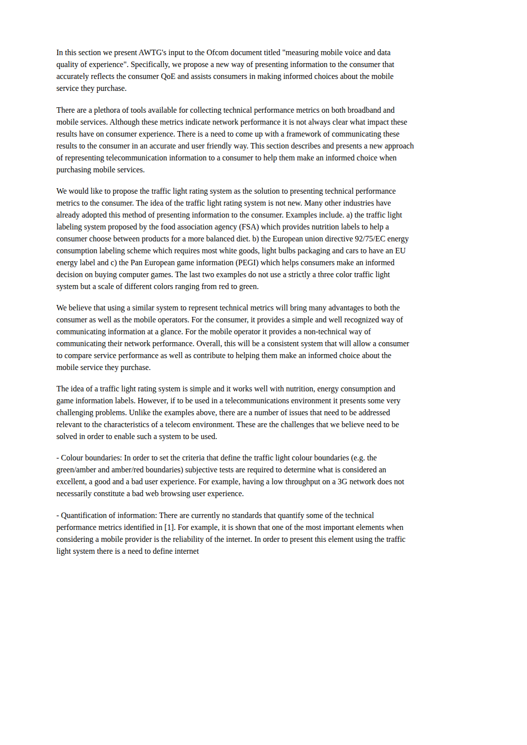In this section we present AWTG's input to the Ofcom document titled "measuring mobile voice and data quality of experience". Specifically, we propose a new way of presenting information to the consumer that accurately reflects the consumer QoE and assists consumers in making informed choices about the mobile service they purchase.
There are a plethora of tools available for collecting technical performance metrics on both broadband and mobile services. Although these metrics indicate network performance it is not always clear what impact these results have on consumer experience. There is a need to come up with a framework of communicating these results to the consumer in an accurate and user friendly way. This section describes and presents a new approach of representing telecommunication information to a consumer to help them make an informed choice when purchasing mobile services.
We would like to propose the traffic light rating system as the solution to presenting technical performance metrics to the consumer. The idea of the traffic light rating system is not new. Many other industries have already adopted this method of presenting information to the consumer. Examples include. a) the traffic light labeling system proposed by the food association agency (FSA) which provides nutrition labels to help a consumer choose between products for a more balanced diet. b) the European union directive 92/75/EC energy consumption labeling scheme which requires most white goods, light bulbs packaging and cars to have an EU energy label and c) the Pan European game information (PEGI) which helps consumers make an informed decision on buying computer games. The last two examples do not use a strictly a three color traffic light system but a scale of different colors ranging from red to green.
We believe that using a similar system to represent technical metrics will bring many advantages to both the consumer as well as the mobile operators. For the consumer, it provides a simple and well recognized way of communicating information at a glance. For the mobile operator it provides a non-technical way of communicating their network performance. Overall, this will be a consistent system that will allow a consumer to compare service performance as well as contribute to helping them make an informed choice about the mobile service they purchase.
The idea of a traffic light rating system is simple and it works well with nutrition, energy consumption and game information labels. However, if to be used in a telecommunications environment it presents some very challenging problems. Unlike the examples above, there are a number of issues that need to be addressed relevant to the characteristics of a telecom environment. These are the challenges that we believe need to be solved in order to enable such a system to be used.
- Colour boundaries: In order to set the criteria that define the traffic light colour boundaries (e.g. the green/amber and amber/red boundaries) subjective tests are required to determine what is considered an excellent, a good and a bad user experience. For example, having a low throughput on a 3G network does not necessarily constitute a bad web browsing user experience.
- Quantification of information: There are currently no standards that quantify some of the technical performance metrics identified in [1]. For example, it is shown that one of the most important elements when considering a mobile provider is the reliability of the internet. In order to present this element using the traffic light system there is a need to define internet